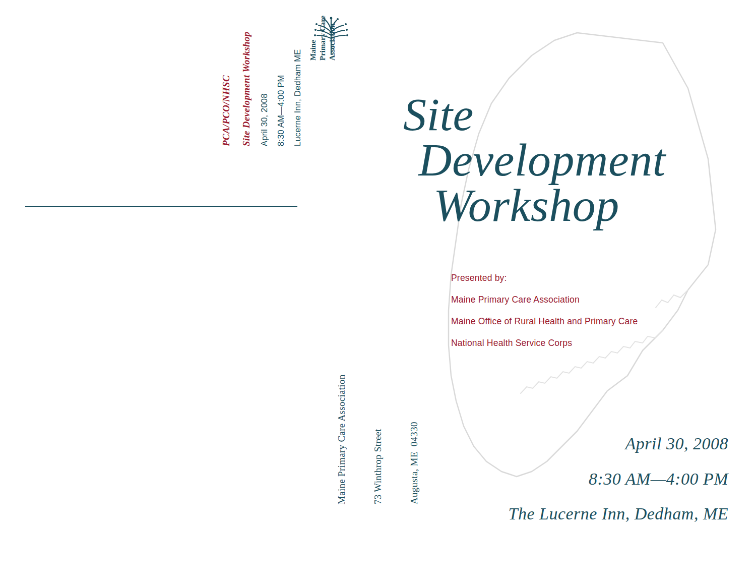Site Development Workshop
Presented by:
Maine Primary Care Association
Maine Office of Rural Health and Primary Care
National Health Service Corps
April 30, 2008
8:30 AM—4:00 PM
The Lucerne Inn, Dedham, ME
Maine
Primary Care
Association
Maine Primary Care Association
73 Winthrop Street
Augusta, ME 04330
PCA/PCO/NHSC Site Development Workshop April 30, 2008 8:30 AM—4:00 PM Lucerne Inn, Dedham ME